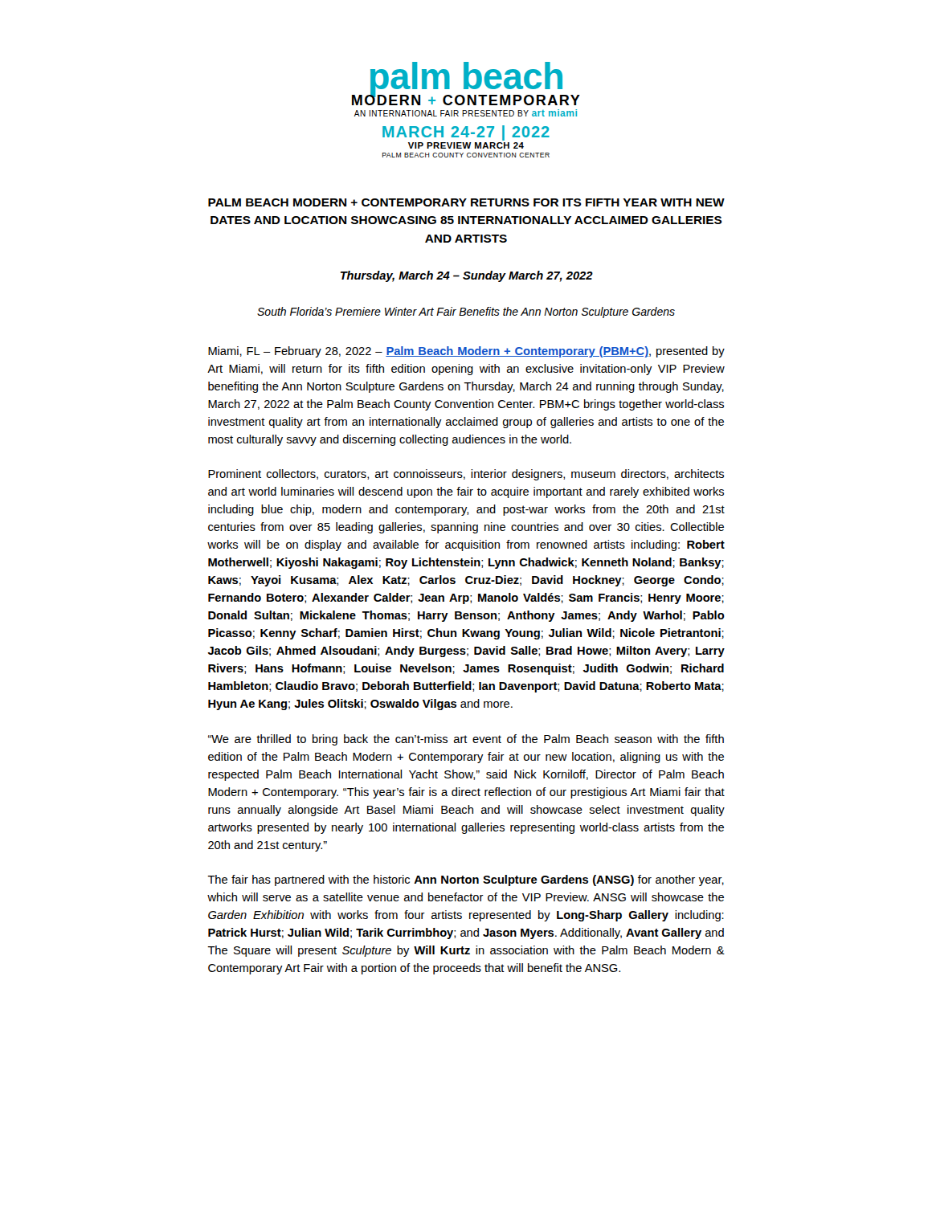palm beach
MODERN + CONTEMPORARY
AN INTERNATIONAL FAIR PRESENTED BY art miami
MARCH 24-27 | 2022
VIP PREVIEW MARCH 24
PALM BEACH COUNTY CONVENTION CENTER
Palm Beach Modern + Contemporary Returns for its Fifth Year with New Dates and Location Showcasing 85 Internationally Acclaimed Galleries and Artists
Thursday, March 24 – Sunday March 27, 2022
South Florida’s Premiere Winter Art Fair Benefits the Ann Norton Sculpture Gardens
Miami, FL – February 28, 2022 – Palm Beach Modern + Contemporary (PBM+C), presented by Art Miami, will return for its fifth edition opening with an exclusive invitation-only VIP Preview benefiting the Ann Norton Sculpture Gardens on Thursday, March 24 and running through Sunday, March 27, 2022 at the Palm Beach County Convention Center. PBM+C brings together world-class investment quality art from an internationally acclaimed group of galleries and artists to one of the most culturally savvy and discerning collecting audiences in the world.
Prominent collectors, curators, art connoisseurs, interior designers, museum directors, architects and art world luminaries will descend upon the fair to acquire important and rarely exhibited works including blue chip, modern and contemporary, and post-war works from the 20th and 21st centuries from over 85 leading galleries, spanning nine countries and over 30 cities. Collectible works will be on display and available for acquisition from renowned artists including: Robert Motherwell; Kiyoshi Nakagami; Roy Lichtenstein; Lynn Chadwick; Kenneth Noland; Banksy; Kaws; Yayoi Kusama; Alex Katz; Carlos Cruz-Diez; David Hockney; George Condo; Fernando Botero; Alexander Calder; Jean Arp; Manolo Valdés; Sam Francis; Henry Moore; Donald Sultan; Mickalene Thomas; Harry Benson; Anthony James; Andy Warhol; Pablo Picasso; Kenny Scharf; Damien Hirst; Chun Kwang Young; Julian Wild; Nicole Pietrantoni; Jacob Gils; Ahmed Alsoudani; Andy Burgess; David Salle; Brad Howe; Milton Avery; Larry Rivers; Hans Hofmann; Louise Nevelson; James Rosenquist; Judith Godwin; Richard Hambleton; Claudio Bravo; Deborah Butterfield; Ian Davenport; David Datuna; Roberto Mata; Hyun Ae Kang; Jules Olitski; Oswaldo Vilgas and more.
“We are thrilled to bring back the can’t-miss art event of the Palm Beach season with the fifth edition of the Palm Beach Modern + Contemporary fair at our new location, aligning us with the respected Palm Beach International Yacht Show,” said Nick Korniloff, Director of Palm Beach Modern + Contemporary. “This year’s fair is a direct reflection of our prestigious Art Miami fair that runs annually alongside Art Basel Miami Beach and will showcase select investment quality artworks presented by nearly 100 international galleries representing world-class artists from the 20th and 21st century.”
The fair has partnered with the historic Ann Norton Sculpture Gardens (ANSG) for another year, which will serve as a satellite venue and benefactor of the VIP Preview. ANSG will showcase the Garden Exhibition with works from four artists represented by Long-Sharp Gallery including: Patrick Hurst; Julian Wild; Tarik Currimbhoy; and Jason Myers. Additionally, Avant Gallery and The Square will present Sculpture by Will Kurtz in association with the Palm Beach Modern & Contemporary Art Fair with a portion of the proceeds that will benefit the ANSG.